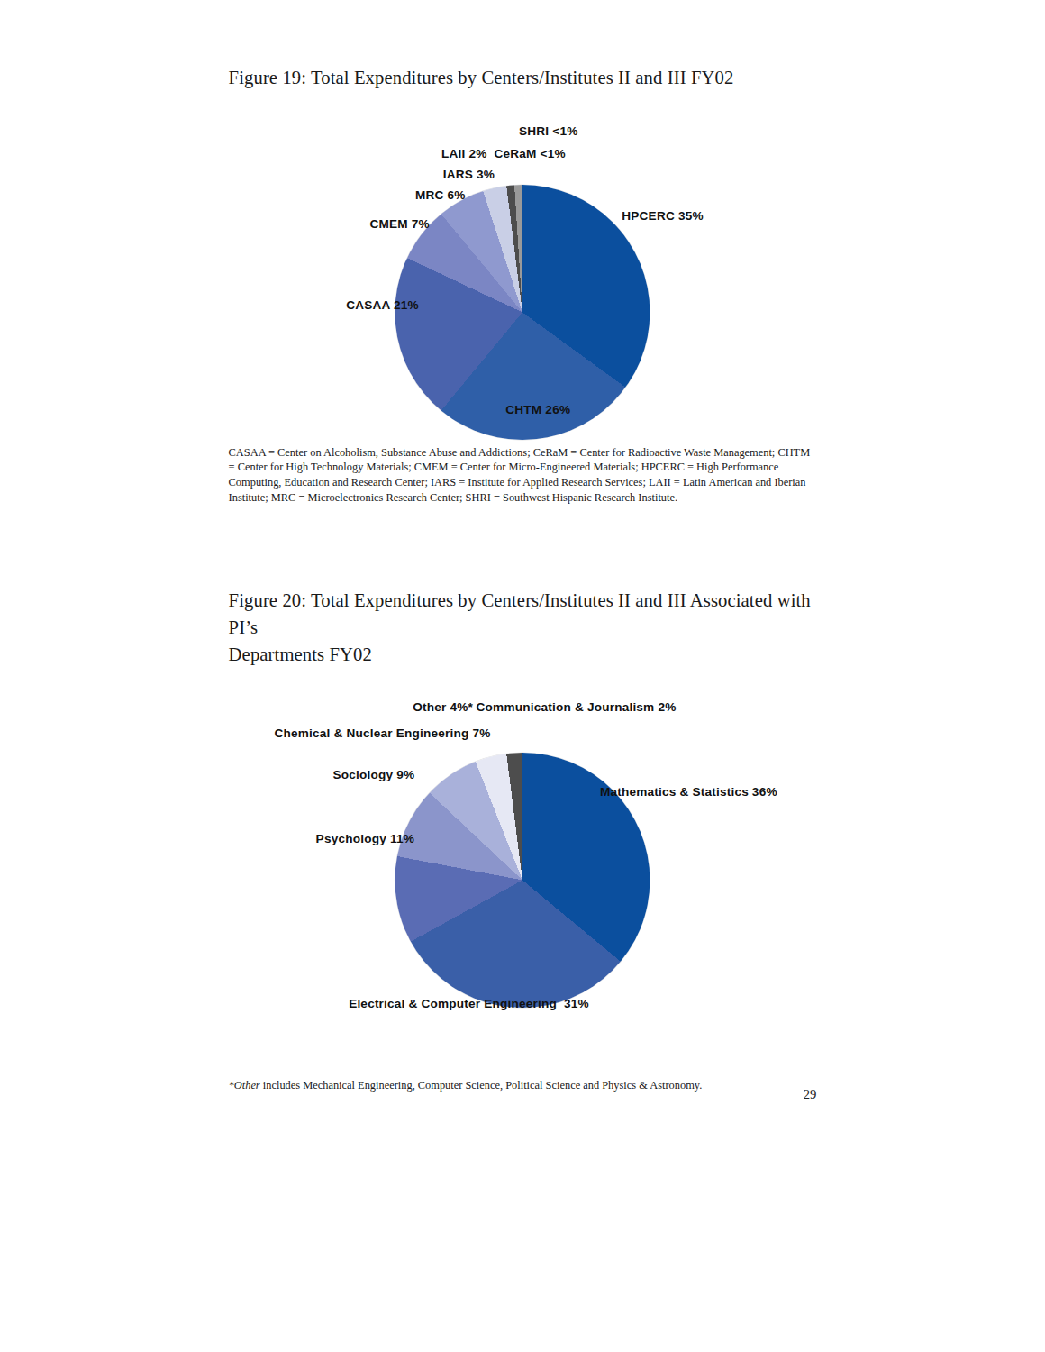Figure 19: Total Expenditures by Centers/Institutes II and III FY02
SHRI <1%
LAII 2% CeRaM <1%
IARS 3%
MRC 6%
CMEM 7%
CASAA 21%
HPCERC 35%
CHTM 26%
CASAA = Center on Alcoholism, Substance Abuse and Addictions; CeRaM = Center for Radioactive Waste Management; CHTM = Center for High Technology Materials; CMEM = Center for Micro-Engineered Materials; HPCERC = High Performance Computing, Education and Research Center; IARS = Institute for Applied Research Services; LAII = Latin American and Iberian Institute; MRC = Microelectronics Research Center; SHRI = Southwest Hispanic Research Institute.
Figure 20: Total Expenditures by Centers/Institutes II and III Associated with PI’s Departments FY02
Communication & Journalism 2%
Other 4%*
Chemical & Nuclear Engineering 7%
Sociology 9%
Psychology 11%
Mathematics & Statistics 36%
Electrical & Computer Engineering 31%
*Other includes Mechanical Engineering, Computer Science, Political Science and Physics & Astronomy.
29